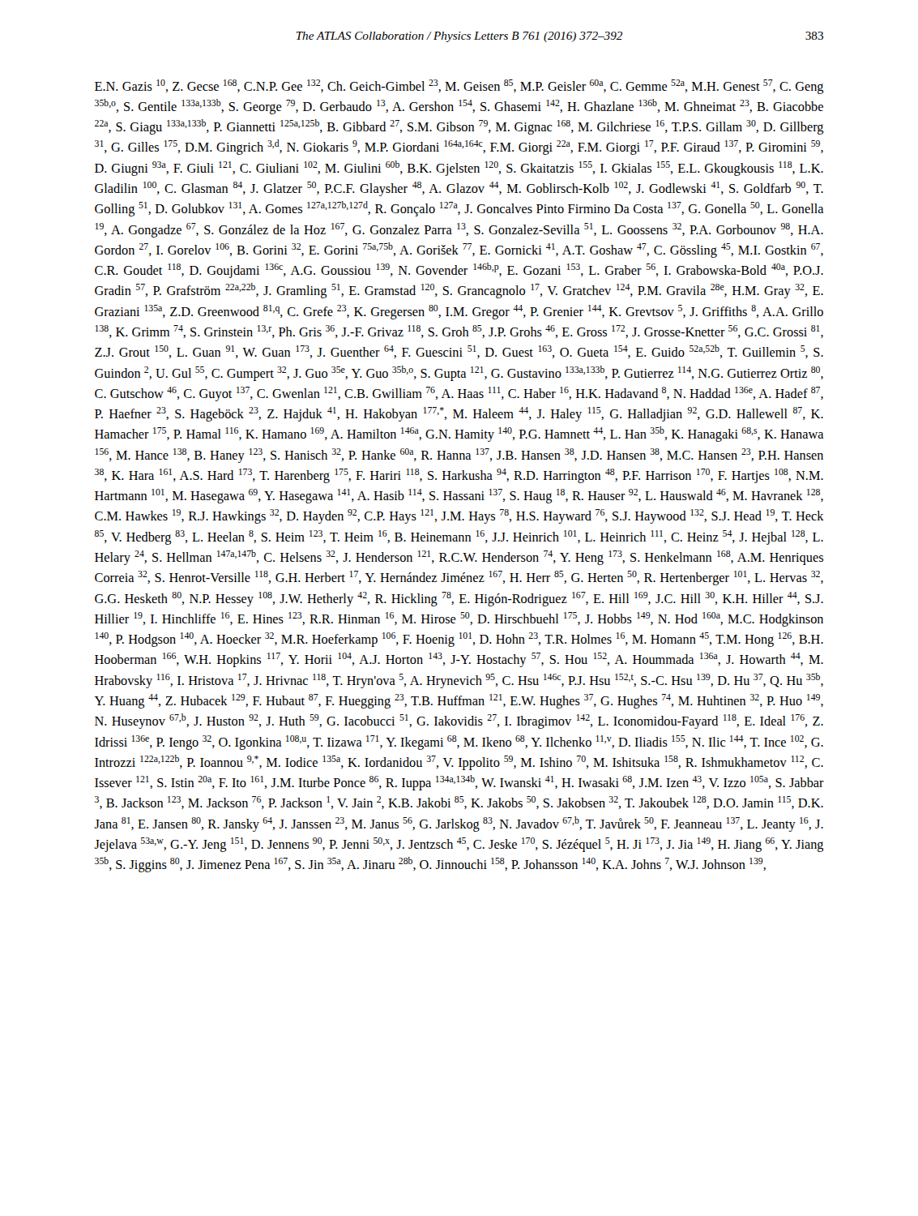The ATLAS Collaboration / Physics Letters B 761 (2016) 372–392 383
E.N. Gazis 10, Z. Gecse 168, C.N.P. Gee 132, Ch. Geich-Gimbel 23, M. Geisen 85, M.P. Geisler 60a, C. Gemme 52a, M.H. Genest 57, C. Geng 35b,o, S. Gentile 133a,133b, S. George 79, D. Gerbaudo 13, A. Gershon 154, S. Ghasemi 142, H. Ghazlane 136b, M. Ghneimat 23, B. Giacobbe 22a, S. Giagu 133a,133b, P. Giannetti 125a,125b, B. Gibbard 27, S.M. Gibson 79, M. Gignac 168, M. Gilchriese 16, T.P.S. Gillam 30, D. Gillberg 31, G. Gilles 175, D.M. Gingrich 3,d, N. Giokaris 9, M.P. Giordani 164a,164c, F.M. Giorgi 22a, F.M. Giorgi 17, P.F. Giraud 137, P. Giromini 59, D. Giugni 93a, F. Giuli 121, C. Giuliani 102, M. Giulini 60b, B.K. Gjelsten 120, S. Gkaitatzis 155, I. Gkialas 155, E.L. Gkougkousis 118, L.K. Gladilin 100, C. Glasman 84, J. Glatzer 50, P.C.F. Glaysher 48, A. Glazov 44, M. Goblirsch-Kolb 102, J. Godlewski 41, S. Goldfarb 90, T. Golling 51, D. Golubkov 131, A. Gomes 127a,127b,127d, R. Gonçalo 127a, J. Goncalves Pinto Firmino Da Costa 137, G. Gonella 50, L. Gonella 19, A. Gongadze 67, S. González de la Hoz 167, G. Gonzalez Parra 13, S. Gonzalez-Sevilla 51, L. Goossens 32, P.A. Gorbounov 98, H.A. Gordon 27, I. Gorelov 106, B. Gorini 32, E. Gorini 75a,75b, A. Gorišek 77, E. Gornicki 41, A.T. Goshaw 47, C. Gössling 45, M.I. Gostkin 67, C.R. Goudet 118, D. Goujdami 136c, A.G. Goussiou 139, N. Govender 146b,p, E. Gozani 153, L. Graber 56, I. Grabowska-Bold 40a, P.O.J. Gradin 57, P. Grafström 22a,22b, J. Gramling 51, E. Gramstad 120, S. Grancagnolo 17, V. Gratchev 124, P.M. Gravila 28e, H.M. Gray 32, E. Graziani 135a, Z.D. Greenwood 81,q, C. Grefe 23, K. Gregersen 80, I.M. Gregor 44, P. Grenier 144, K. Grevtsov 5, J. Griffiths 8, A.A. Grillo 138, K. Grimm 74, S. Grinstein 13,r, Ph. Gris 36, J.-F. Grivaz 118, S. Groh 85, J.P. Grohs 46, E. Gross 172, J. Grosse-Knetter 56, G.C. Grossi 81, Z.J. Grout 150, L. Guan 91, W. Guan 173, J. Guenther 64, F. Guescini 51, D. Guest 163, O. Gueta 154, E. Guido 52a,52b, T. Guillemin 5, S. Guindon 2, U. Gul 55, C. Gumpert 32, J. Guo 35e, Y. Guo 35b,o, S. Gupta 121, G. Gustavino 133a,133b, P. Gutierrez 114, N.G. Gutierrez Ortiz 80, C. Gutschow 46, C. Guyot 137, C. Gwenlan 121, C.B. Gwilliam 76, A. Haas 111, C. Haber 16, H.K. Hadavand 8, N. Haddad 136e, A. Hadef 87, P. Haefner 23, S. Hageböck 23, Z. Hajduk 41, H. Hakobyan 177,*, M. Haleem 44, J. Haley 115, G. Halladjian 92, G.D. Hallewell 87, K. Hamacher 175, P. Hamal 116, K. Hamano 169, A. Hamilton 146a, G.N. Hamity 140, P.G. Hamnett 44, L. Han 35b, K. Hanagaki 68,s, K. Hanawa 156, M. Hance 138, B. Haney 123, S. Hanisch 32, P. Hanke 60a, R. Hanna 137, J.B. Hansen 38, J.D. Hansen 38, M.C. Hansen 23, P.H. Hansen 38, K. Hara 161, A.S. Hard 173, T. Harenberg 175, F. Hariri 118, S. Harkusha 94, R.D. Harrington 48, P.F. Harrison 170, F. Hartjes 108, N.M. Hartmann 101, M. Hasegawa 69, Y. Hasegawa 141, A. Hasib 114, S. Hassani 137, S. Haug 18, R. Hauser 92, L. Hauswald 46, M. Havranek 128, C.M. Hawkes 19, R.J. Hawkings 32, D. Hayden 92, C.P. Hays 121, J.M. Hays 78, H.S. Hayward 76, S.J. Haywood 132, S.J. Head 19, T. Heck 85, V. Hedberg 83, L. Heelan 8, S. Heim 123, T. Heim 16, B. Heinemann 16, J.J. Heinrich 101, L. Heinrich 111, C. Heinz 54, J. Hejbal 128, L. Helary 24, S. Hellman 147a,147b, C. Helsens 32, J. Henderson 121, R.C.W. Henderson 74, Y. Heng 173, S. Henkelmann 168, A.M. Henriques Correia 32, S. Henrot-Versille 118, G.H. Herbert 17, Y. Hernández Jiménez 167, H. Herr 85, G. Herten 50, R. Hertenberger 101, L. Hervas 32, G.G. Hesketh 80, N.P. Hessey 108, J.W. Hetherly 42, R. Hickling 78, E. Higón-Rodriguez 167, E. Hill 169, J.C. Hill 30, K.H. Hiller 44, S.J. Hillier 19, I. Hinchliffe 16, E. Hines 123, R.R. Hinman 16, M. Hirose 50, D. Hirschbuehl 175, J. Hobbs 149, N. Hod 160a, M.C. Hodgkinson 140, P. Hodgson 140, A. Hoecker 32, M.R. Hoeferkamp 106, F. Hoenig 101, D. Hohn 23, T.R. Holmes 16, M. Homann 45, T.M. Hong 126, B.H. Hooberman 166, W.H. Hopkins 117, Y. Horii 104, A.J. Horton 143, J-Y. Hostachy 57, S. Hou 152, A. Hoummada 136a, J. Howarth 44, M. Hrabovsky 116, I. Hristova 17, J. Hrivnac 118, T. Hryn'ova 5, A. Hrynevich 95, C. Hsu 146c, P.J. Hsu 152,t, S.-C. Hsu 139, D. Hu 37, Q. Hu 35b, Y. Huang 44, Z. Hubacek 129, F. Hubaut 87, F. Huegging 23, T.B. Huffman 121, E.W. Hughes 37, G. Hughes 74, M. Huhtinen 32, P. Huo 149, N. Huseynov 67,b, J. Huston 92, J. Huth 59, G. Iacobucci 51, G. Iakovidis 27, I. Ibragimov 142, L. Iconomidou-Fayard 118, E. Ideal 176, Z. Idrissi 136e, P. Iengo 32, O. Igonkina 108,u, T. Iizawa 171, Y. Ikegami 68, M. Ikeno 68, Y. Ilchenko 11,v, D. Iliadis 155, N. Ilic 144, T. Ince 102, G. Introzzi 122a,122b, P. Ioannou 9,*, M. Iodice 135a, K. Iordanidou 37, V. Ippolito 59, M. Ishino 70, M. Ishitsuka 158, R. Ishmukhametov 112, C. Issever 121, S. Istin 20a, F. Ito 161, J.M. Iturbe Ponce 86, R. Iuppa 134a,134b, W. Iwanski 41, H. Iwasaki 68, J.M. Izen 43, V. Izzo 105a, S. Jabbar 3, B. Jackson 123, M. Jackson 76, P. Jackson 1, V. Jain 2, K.B. Jakobi 85, K. Jakobs 50, S. Jakobsen 32, T. Jakoubek 128, D.O. Jamin 115, D.K. Jana 81, E. Jansen 80, R. Jansky 64, J. Janssen 23, M. Janus 56, G. Jarlskog 83, N. Javadov 67,b, T. Javůrek 50, F. Jeanneau 137, L. Jeanty 16, J. Jejelava 53a,w, G.-Y. Jeng 151, D. Jennens 90, P. Jenni 50,x, J. Jentzsch 45, C. Jeske 170, S. Jézéquel 5, H. Ji 173, J. Jia 149, H. Jiang 66, Y. Jiang 35b, S. Jiggins 80, J. Jimenez Pena 167, S. Jin 35a, A. Jinaru 28b, O. Jinnouchi 158, P. Johansson 140, K.A. Johns 7, W.J. Johnson 139,